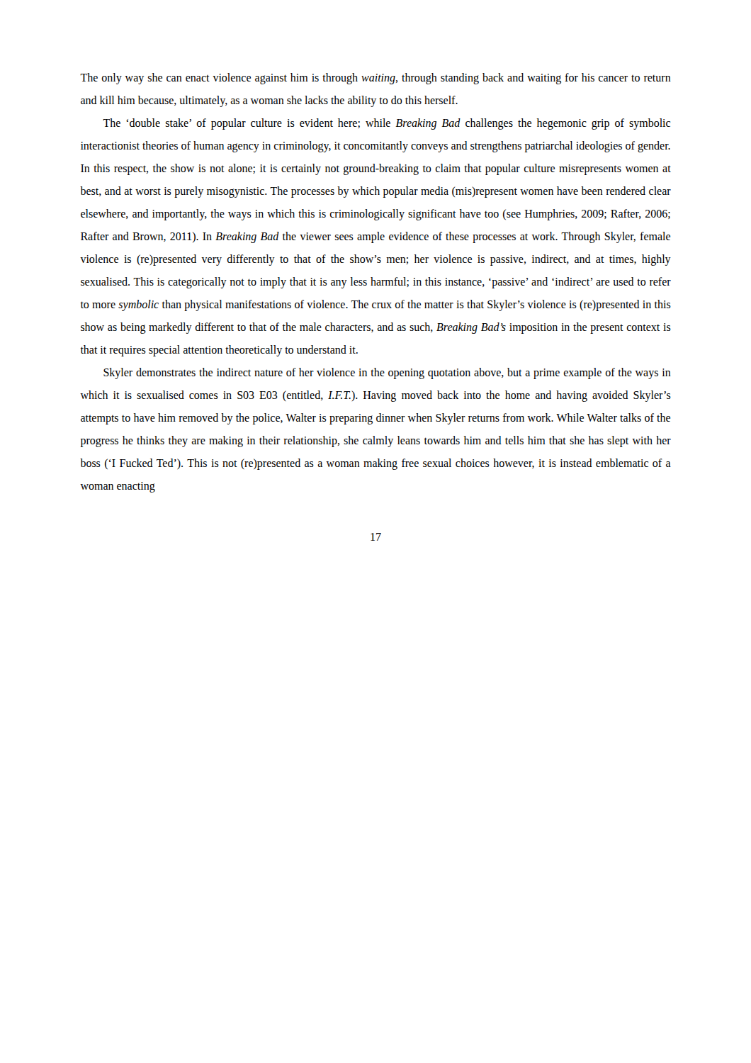The only way she can enact violence against him is through waiting, through standing back and waiting for his cancer to return and kill him because, ultimately, as a woman she lacks the ability to do this herself.
The ‘double stake’ of popular culture is evident here; while Breaking Bad challenges the hegemonic grip of symbolic interactionist theories of human agency in criminology, it concomitantly conveys and strengthens patriarchal ideologies of gender. In this respect, the show is not alone; it is certainly not ground-breaking to claim that popular culture misrepresents women at best, and at worst is purely misogynistic. The processes by which popular media (mis)represent women have been rendered clear elsewhere, and importantly, the ways in which this is criminologically significant have too (see Humphries, 2009; Rafter, 2006; Rafter and Brown, 2011). In Breaking Bad the viewer sees ample evidence of these processes at work. Through Skyler, female violence is (re)presented very differently to that of the show’s men; her violence is passive, indirect, and at times, highly sexualised. This is categorically not to imply that it is any less harmful; in this instance, ‘passive’ and ‘indirect’ are used to refer to more symbolic than physical manifestations of violence. The crux of the matter is that Skyler’s violence is (re)presented in this show as being markedly different to that of the male characters, and as such, Breaking Bad’s imposition in the present context is that it requires special attention theoretically to understand it.
Skyler demonstrates the indirect nature of her violence in the opening quotation above, but a prime example of the ways in which it is sexualised comes in S03 E03 (entitled, I.F.T.). Having moved back into the home and having avoided Skyler’s attempts to have him removed by the police, Walter is preparing dinner when Skyler returns from work. While Walter talks of the progress he thinks they are making in their relationship, she calmly leans towards him and tells him that she has slept with her boss (‘I Fucked Ted’). This is not (re)presented as a woman making free sexual choices however, it is instead emblematic of a woman enacting
17